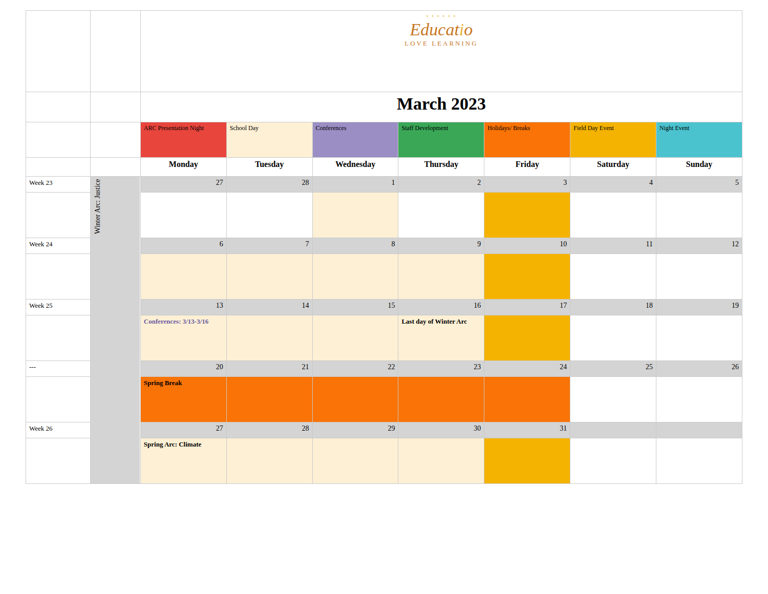| | | • • • • • • Educat i o LOVE LEARNING |
| | | March 2023 |
| | | ARC Presentation Night | School Day | Conferences | Staff Development | Holidays/ Breaks | Field Day Event | Night Event |
| | | Monday | Tuesday | Wednesday | Thursday | Friday | Saturday | Sunday |
| Week 23 | Winter Arc: Justice | 27 | 28 | 1 | 2 | 3 | 4 | 5 |
| Week 24 | 6 | 7 | 8 | 9 | 10 | 11 | 12 |
| Week 25 | 13 | 14 | 15 | 16 | 17 | 18 | 19 |
| | Conferences: 3/13-3/16 | | | Last day of Winter Arc | | | |
| --- | 20 | 21 | 22 | 23 | 24 | 25 | 26 |
| | Spring Break | | | | | | |
| Week 26 | 27 | 28 | 29 | 30 | 31 | | |
| | Spring Arc: Climate | | | | | | |